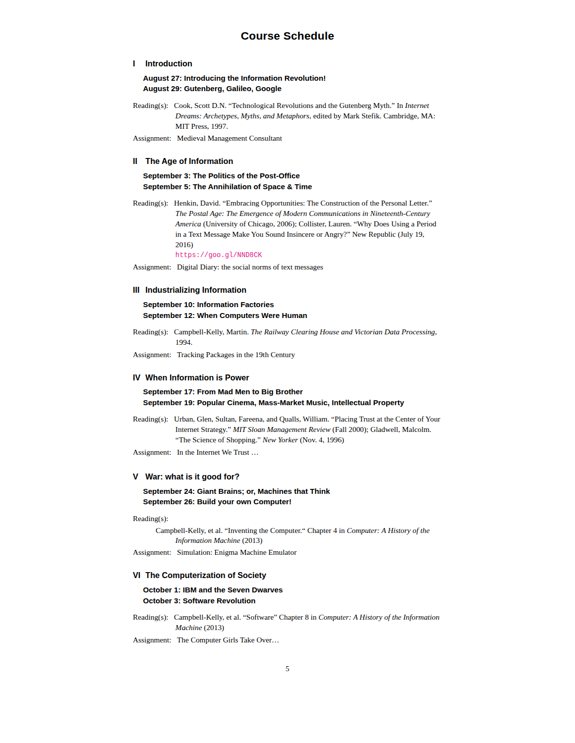Course Schedule
IIntroduction
August 27: Introducing the Information Revolution!
August 29: Gutenberg, Galileo, Google
Reading(s): Cook, Scott D.N. “Technological Revolutions and the Gutenberg Myth.” In Internet Dreams: Archetypes, Myths, and Metaphors, edited by Mark Stefik. Cambridge, MA: MIT Press, 1997.
Assignment: Medieval Management Consultant
IIThe Age of Information
September 3: The Politics of the Post-Office
September 5: The Annihilation of Space & Time
Reading(s): Henkin, David. “Embracing Opportunities: The Construction of the Personal Letter.” The Postal Age: The Emergence of Modern Communications in Nineteenth-Century America (University of Chicago, 2006); Collister, Lauren. “Why Does Using a Period in a Text Message Make You Sound Insincere or Angry?” New Republic (July 19, 2016)
https://goo.gl/NND8CK
Assignment: Digital Diary: the social norms of text messages
IIIIndustrializing Information
September 10: Information Factories
September 12: When Computers Were Human
Reading(s): Campbell-Kelly, Martin. The Railway Clearing House and Victorian Data Processing, 1994.
Assignment: Tracking Packages in the 19th Century
IVWhen Information is Power
September 17: From Mad Men to Big Brother
September 19: Popular Cinema, Mass-Market Music, Intellectual Property
Reading(s): Urban, Glen, Sultan, Fareena, and Qualls, William. “Placing Trust at the Center of Your Internet Strategy.” MIT Sloan Management Review (Fall 2000); Gladwell, Malcolm. “The Science of Shopping.” New Yorker (Nov. 4, 1996)
Assignment: In the Internet We Trust …
VWar: what is it good for?
September 24: Giant Brains; or, Machines that Think
September 26: Build your own Computer!
Reading(s):
Campbell-Kelly, et al. “Inventing the Computer.“ Chapter 4 in Computer: A History of the Information Machine (2013)
Assignment: Simulation: Enigma Machine Emulator
VIThe Computerization of Society
October 1: IBM and the Seven Dwarves
October 3: Software Revolution
Reading(s): Campbell-Kelly, et al. “Software” Chapter 8 in Computer: A History of the Information Machine (2013)
Assignment: The Computer Girls Take Over…
5